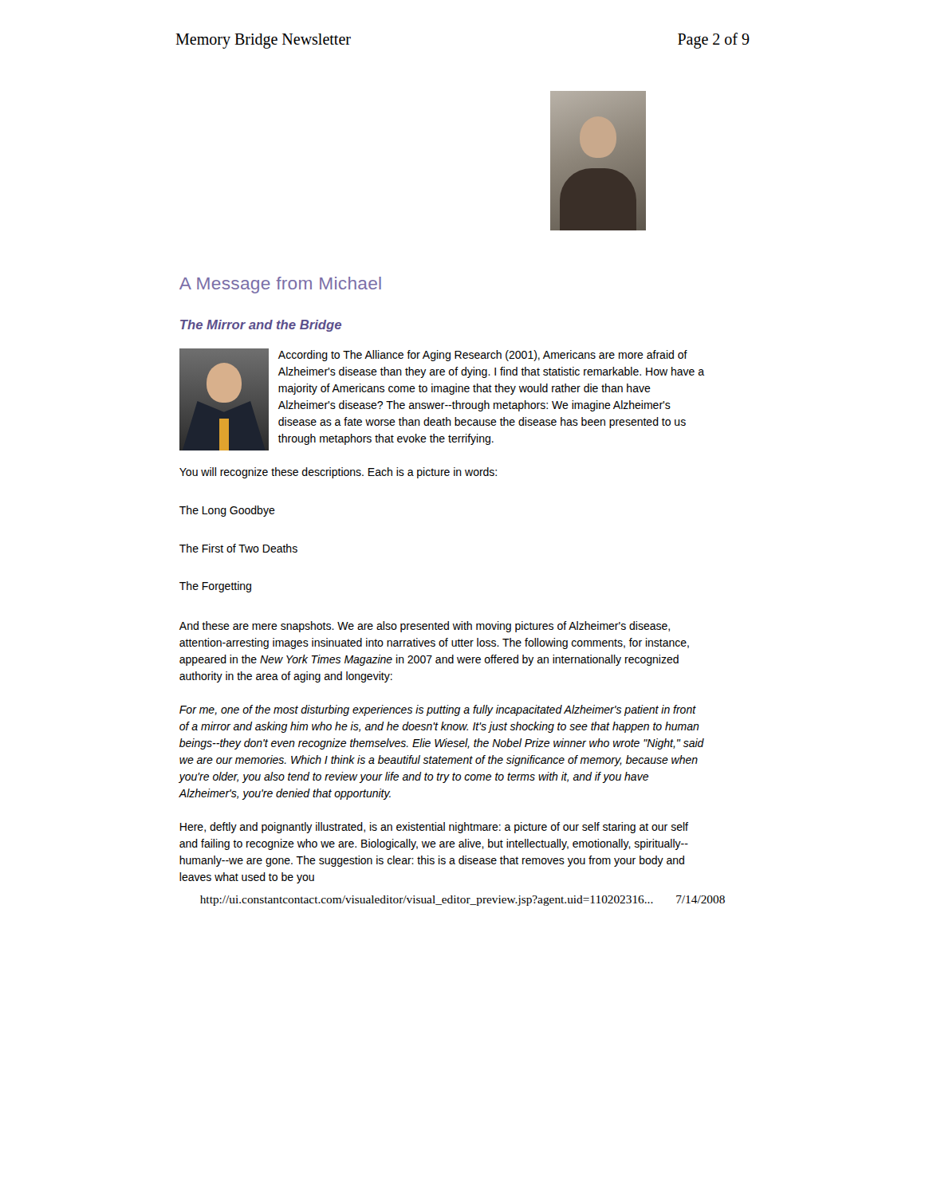Memory Bridge Newsletter Page 2 of 9
A Message from Michael
The Mirror and the Bridge
According to The Alliance for Aging Research (2001), Americans are more afraid of Alzheimer's disease than they are of dying. I find that statistic remarkable. How have a majority of Americans come to imagine that they would rather die than have Alzheimer's disease? The answer--through metaphors: We imagine Alzheimer's disease as a fate worse than death because the disease has been presented to us through metaphors that evoke the terrifying.
You will recognize these descriptions. Each is a picture in words:
The Long Goodbye
The First of Two Deaths
The Forgetting
And these are mere snapshots. We are also presented with moving pictures of Alzheimer's disease, attention-arresting images insinuated into narratives of utter loss. The following comments, for instance, appeared in the New York Times Magazine in 2007 and were offered by an internationally recognized authority in the area of aging and longevity:
For me, one of the most disturbing experiences is putting a fully incapacitated Alzheimer's patient in front of a mirror and asking him who he is, and he doesn't know. It's just shocking to see that happen to human beings--they don't even recognize themselves. Elie Wiesel, the Nobel Prize winner who wrote "Night," said we are our memories. Which I think is a beautiful statement of the significance of memory, because when you're older, you also tend to review your life and to try to come to terms with it, and if you have Alzheimer's, you're denied that opportunity.
Here, deftly and poignantly illustrated, is an existential nightmare: a picture of our self staring at our self and failing to recognize who we are. Biologically, we are alive, but intellectually, emotionally, spiritually--humanly--we are gone. The suggestion is clear: this is a disease that removes you from your body and leaves what used to be you
http://ui.constantcontact.com/visualeditor/visual_editor_preview.jsp?agent.uid=110202316... 7/14/2008